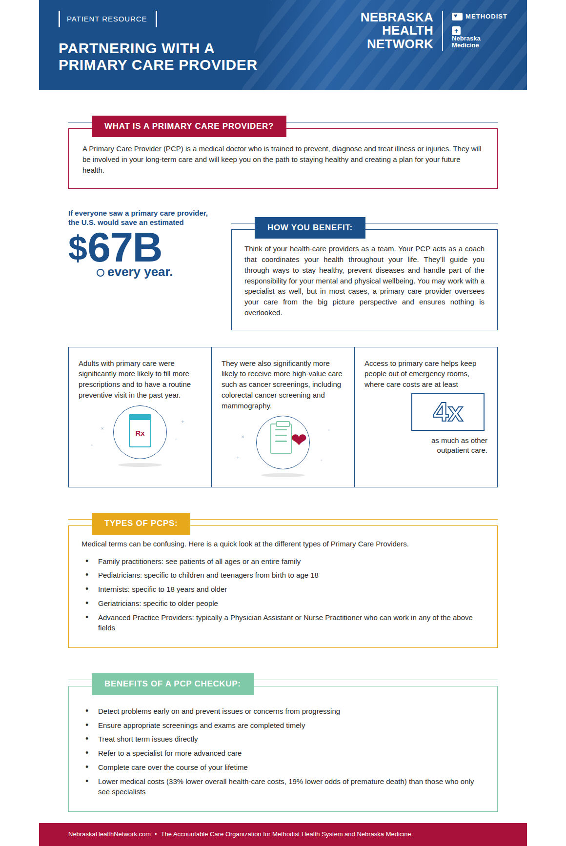PATIENT RESOURCE
Partnering With a
Primary Care Provider
Nebraska
Health
Network
METHODIST
+NebraskaMedicine
What is a Primary Care Provider?
A Primary Care Provider (PCP) is a medical doctor who is trained to prevent, diagnose and treat illness or injuries. They will be involved in your long-term care and will keep you on the path to staying healthy and creating a plan for your future health.
If everyone saw a primary care provider, the U.S. would save an estimated
$67B
every year.
How You Benefit:
Think of your health-care providers as a team. Your PCP acts as a coach that coordinates your health throughout your life. They’ll guide you through ways to stay healthy, prevent diseases and handle part of the responsibility for your mental and physical wellbeing. You may work with a specialist as well, but in most cases, a primary care provider oversees your care from the big picture perspective and ensures nothing is overlooked.
Adults with primary care were significantly more likely to fill more prescriptions and to have a routine preventive visit in the past year.
Rx
× + ◦ ◦
They were also significantly more likely to receive more high-value care such as cancer screenings, including colorectal cancer screening and mammography.
❤
× ◦ + ◦
Access to primary care helps keep people out of emergency rooms, where care costs are at least
4x
as much as other
outpatient care.
Types of PCPs:
Medical terms can be confusing. Here is a quick look at the different types of Primary Care Providers.
Family practitioners: see patients of all ages or an entire family
Pediatricians: specific to children and teenagers from birth to age 18
Internists: specific to 18 years and older
Geriatricians: specific to older people
Advanced Practice Providers: typically a Physician Assistant or Nurse Practitioner who can work in any of the above fields
Benefits of a PCP Checkup:
Detect problems early on and prevent issues or concerns from progressing
Ensure appropriate screenings and exams are completed timely
Treat short term issues directly
Refer to a specialist for more advanced care
Complete care over the course of your lifetime
Lower medical costs (33% lower overall health-care costs, 19% lower odds of premature death) than those who only see specialists
NebraskaHealthNetwork.com•The Accountable Care Organization for Methodist Health System and Nebraska Medicine.